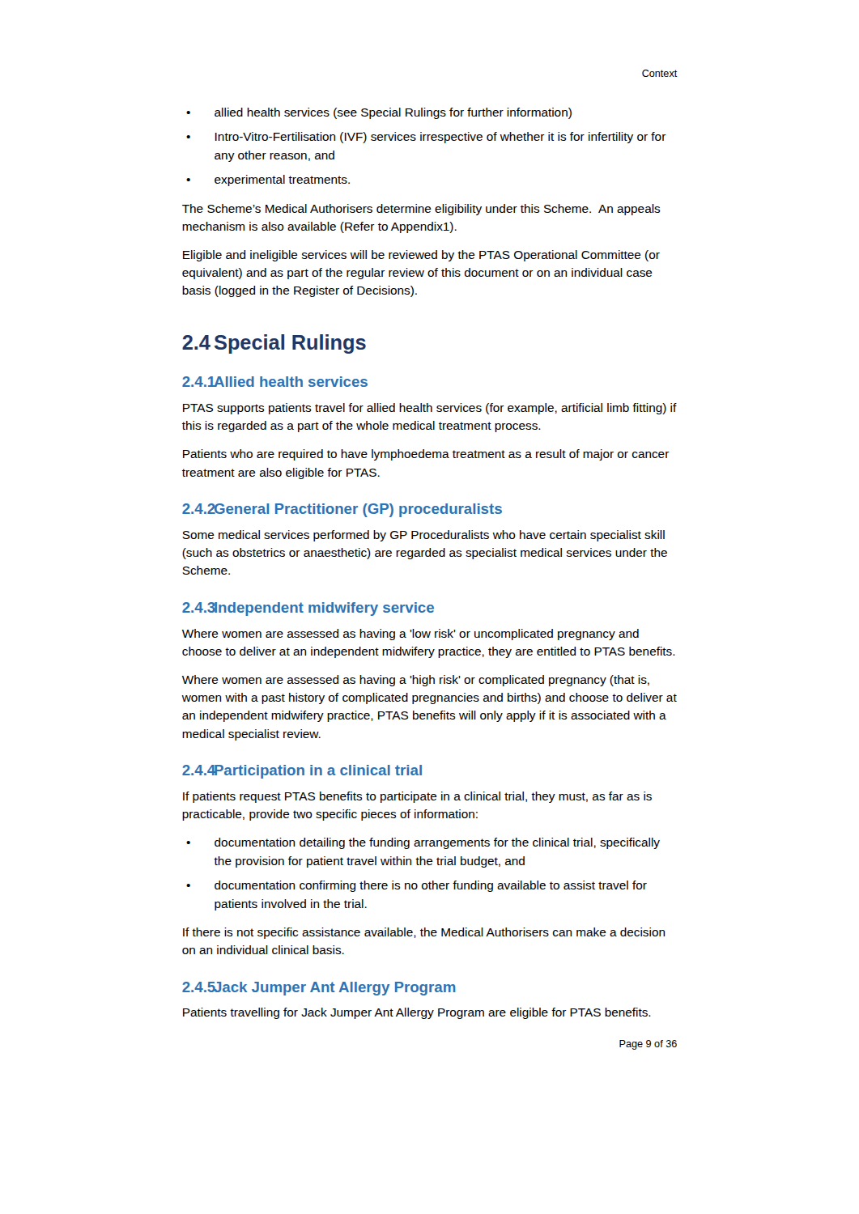Context
allied health services (see Special Rulings for further information)
Intro-Vitro-Fertilisation (IVF) services irrespective of whether it is for infertility or for any other reason, and
experimental treatments.
The Scheme’s Medical Authorisers determine eligibility under this Scheme. An appeals mechanism is also available (Refer to Appendix1).
Eligible and ineligible services will be reviewed by the PTAS Operational Committee (or equivalent) and as part of the regular review of this document or on an individual case basis (logged in the Register of Decisions).
2.4 Special Rulings
2.4.1 Allied health services
PTAS supports patients travel for allied health services (for example, artificial limb fitting) if this is regarded as a part of the whole medical treatment process.
Patients who are required to have lymphoedema treatment as a result of major or cancer treatment are also eligible for PTAS.
2.4.2 General Practitioner (GP) proceduralists
Some medical services performed by GP Proceduralists who have certain specialist skill (such as obstetrics or anaesthetic) are regarded as specialist medical services under the Scheme.
2.4.3 Independent midwifery service
Where women are assessed as having a 'low risk' or uncomplicated pregnancy and choose to deliver at an independent midwifery practice, they are entitled to PTAS benefits.
Where women are assessed as having a 'high risk' or complicated pregnancy (that is, women with a past history of complicated pregnancies and births) and choose to deliver at an independent midwifery practice, PTAS benefits will only apply if it is associated with a medical specialist review.
2.4.4 Participation in a clinical trial
If patients request PTAS benefits to participate in a clinical trial, they must, as far as is practicable, provide two specific pieces of information:
documentation detailing the funding arrangements for the clinical trial, specifically the provision for patient travel within the trial budget, and
documentation confirming there is no other funding available to assist travel for patients involved in the trial.
If there is not specific assistance available, the Medical Authorisers can make a decision on an individual clinical basis.
2.4.5 Jack Jumper Ant Allergy Program
Patients travelling for Jack Jumper Ant Allergy Program are eligible for PTAS benefits.
Page 9 of 36